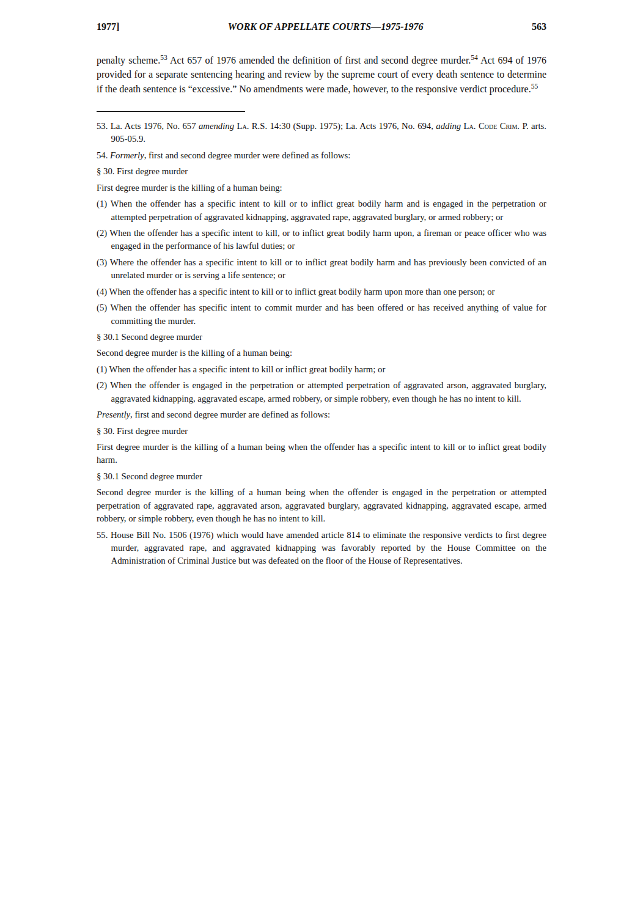1977] WORK OF APPELLATE COURTS—1975-1976 563
penalty scheme.53 Act 657 of 1976 amended the definition of first and second degree murder.54 Act 694 of 1976 provided for a separate sentencing hearing and review by the supreme court of every death sentence to determine if the death sentence is “excessive.” No amendments were made, however, to the responsive verdict procedure.55
53. La. Acts 1976, No. 657 amending La. R.S. 14:30 (Supp. 1975); La. Acts 1976, No. 694, adding La. Code Crim. P. arts. 905-05.9.
54. Formerly, first and second degree murder were defined as follows:
§ 30. First degree murder
First degree murder is the killing of a human being:
(1) When the offender has a specific intent to kill or to inflict great bodily harm and is engaged in the perpetration or attempted perpetration of aggravated kidnapping, aggravated rape, aggravated burglary, or armed robbery; or
(2) When the offender has a specific intent to kill, or to inflict great bodily harm upon, a fireman or peace officer who was engaged in the performance of his lawful duties; or
(3) Where the offender has a specific intent to kill or to inflict great bodily harm and has previously been convicted of an unrelated murder or is serving a life sentence; or
(4) When the offender has a specific intent to kill or to inflict great bodily harm upon more than one person; or
(5) When the offender has specific intent to commit murder and has been offered or has received anything of value for committing the murder.
§ 30.1 Second degree murder
Second degree murder is the killing of a human being:
(1) When the offender has a specific intent to kill or inflict great bodily harm; or
(2) When the offender is engaged in the perpetration or attempted perpetration of aggravated arson, aggravated burglary, aggravated kidnapping, aggravated escape, armed robbery, or simple robbery, even though he has no intent to kill.
Presently, first and second degree murder are defined as follows:
§ 30. First degree murder
First degree murder is the killing of a human being when the offender has a specific intent to kill or to inflict great bodily harm.
§ 30.1 Second degree murder
Second degree murder is the killing of a human being when the offender is engaged in the perpetration or attempted perpetration of aggravated rape, aggravated arson, aggravated burglary, aggravated kidnapping, aggravated escape, armed robbery, or simple robbery, even though he has no intent to kill.
55. House Bill No. 1506 (1976) which would have amended article 814 to eliminate the responsive verdicts to first degree murder, aggravated rape, and aggravated kidnapping was favorably reported by the House Committee on the Administration of Criminal Justice but was defeated on the floor of the House of Representatives.